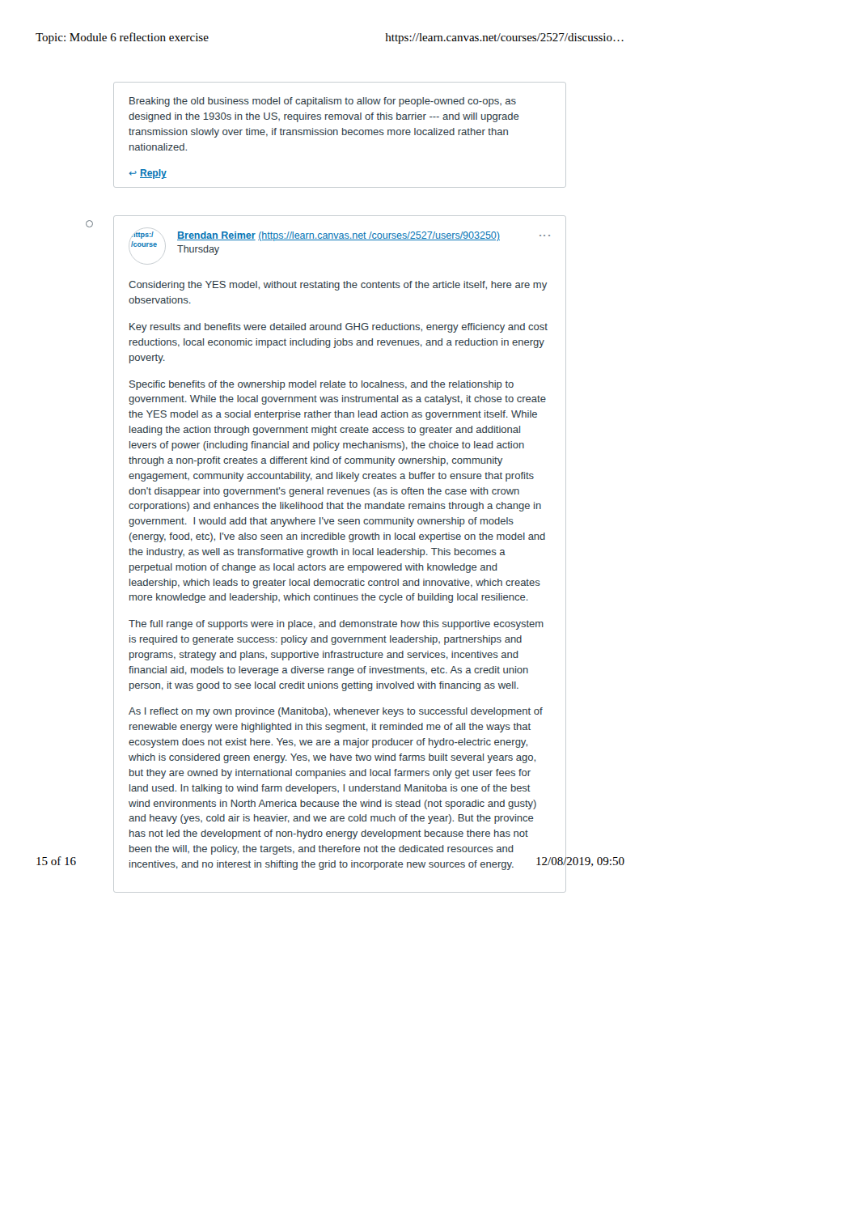Topic: Module 6 reflection exercise
https://learn.canvas.net/courses/2527/discussio…
Breaking the old business model of capitalism to allow for people-owned co-ops, as designed in the 1930s in the US, requires removal of this barrier --- and will upgrade transmission slowly over time, if transmission becomes more localized rather than nationalized.
↩Reply
https:/
/course
Brendan Reimer (https://learn.canvas.net /courses/2527/users/903250)
Thursday
⋮
Considering the YES model, without restating the contents of the article itself, here are my observations.
Key results and benefits were detailed around GHG reductions, energy efficiency and cost reductions, local economic impact including jobs and revenues, and a reduction in energy poverty.
Specific benefits of the ownership model relate to localness, and the relationship to government. While the local government was instrumental as a catalyst, it chose to create the YES model as a social enterprise rather than lead action as government itself. While leading the action through government might create access to greater and additional levers of power (including financial and policy mechanisms), the choice to lead action through a non-profit creates a different kind of community ownership, community engagement, community accountability, and likely creates a buffer to ensure that profits don't disappear into government's general revenues (as is often the case with crown corporations) and enhances the likelihood that the mandate remains through a change in government. I would add that anywhere I've seen community ownership of models (energy, food, etc), I've also seen an incredible growth in local expertise on the model and the industry, as well as transformative growth in local leadership. This becomes a perpetual motion of change as local actors are empowered with knowledge and leadership, which leads to greater local democratic control and innovative, which creates more knowledge and leadership, which continues the cycle of building local resilience.
The full range of supports were in place, and demonstrate how this supportive ecosystem is required to generate success: policy and government leadership, partnerships and programs, strategy and plans, supportive infrastructure and services, incentives and financial aid, models to leverage a diverse range of investments, etc. As a credit union person, it was good to see local credit unions getting involved with financing as well.
As I reflect on my own province (Manitoba), whenever keys to successful development of renewable energy were highlighted in this segment, it reminded me of all the ways that ecosystem does not exist here. Yes, we are a major producer of hydro-electric energy, which is considered green energy. Yes, we have two wind farms built several years ago, but they are owned by international companies and local farmers only get user fees for land used. In talking to wind farm developers, I understand Manitoba is one of the best wind environments in North America because the wind is stead (not sporadic and gusty) and heavy (yes, cold air is heavier, and we are cold much of the year). But the province has not led the development of non-hydro energy development because there has not been the will, the policy, the targets, and therefore not the dedicated resources and incentives, and no interest in shifting the grid to incorporate new sources of energy.
15 of 16
12/08/2019, 09:50